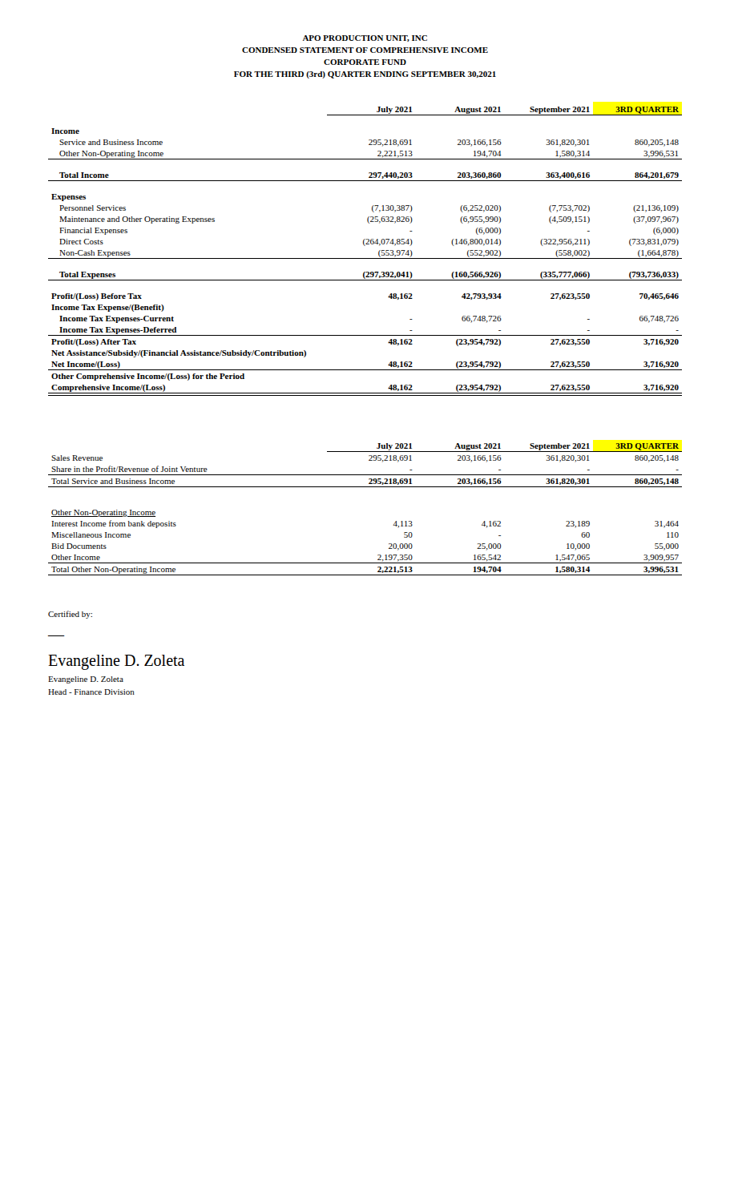APO PRODUCTION UNIT, INC
CONDENSED STATEMENT OF COMPREHENSIVE INCOME
CORPORATE FUND
FOR THE THIRD (3rd) QUARTER ENDING SEPTEMBER 30,2021
| | July 2021 | August 2021 | September 2021 | 3RD QUARTER |
| Income | | | | |
| Service and Business Income | 295,218,691 | 203,166,156 | 361,820,301 | 860,205,148 |
| Other Non-Operating Income | 2,221,513 | 194,704 | 1,580,314 | 3,996,531 |
| Total Income | 297,440,203 | 203,360,860 | 363,400,616 | 864,201,679 |
| Expenses | | | | |
| Personnel Services | (7,130,387) | (6,252,020) | (7,753,702) | (21,136,109) |
| Maintenance and Other Operating Expenses | (25,632,826) | (6,955,990) | (4,509,151) | (37,097,967) |
| Financial Expenses | - | (6,000) | - | (6,000) |
| Direct Costs | (264,074,854) | (146,800,014) | (322,956,211) | (733,831,079) |
| Non-Cash Expenses | (553,974) | (552,902) | (558,002) | (1,664,878) |
| Total Expenses | (297,392,041) | (160,566,926) | (335,777,066) | (793,736,033) |
| Profit/(Loss) Before Tax | 48,162 | 42,793,934 | 27,623,550 | 70,465,646 |
| Income Tax Expense/(Benefit) | | | | |
| Income Tax Expenses-Current | - | 66,748,726 | - | 66,748,726 |
| Income Tax Expenses-Deferred | - | - | - | - |
| Profit/(Loss) After Tax | 48,162 | (23,954,792) | 27,623,550 | 3,716,920 |
| Net Assistance/Subsidy/(Financial Assistance/Subsidy/Contribution) | | | | |
| Net Income/(Loss) | 48,162 | (23,954,792) | 27,623,550 | 3,716,920 |
| Other Comprehensive Income/(Loss) for the Period | | | | |
| Comprehensive Income/(Loss) | 48,162 | (23,954,792) | 27,623,550 | 3,716,920 |
| | July 2021 | August 2021 | September 2021 | 3RD QUARTER |
| Sales Revenue | 295,218,691 | 203,166,156 | 361,820,301 | 860,205,148 |
| Share in the Profit/Revenue of Joint Venture | - | - | - | - |
| Total Service and Business Income | 295,218,691 | 203,166,156 | 361,820,301 | 860,205,148 |
| Other Non-Operating Income | | | | |
| Interest Income from bank deposits | 4,113 | 4,162 | 23,189 | 31,464 |
| Miscellaneous Income | 50 | - | 60 | 110 |
| Bid Documents | 20,000 | 25,000 | 10,000 | 55,000 |
| Other Income | 2,197,350 | 165,542 | 1,547,065 | 3,909,957 |
| Total Other Non-Operating Income | 2,221,513 | 194,704 | 1,580,314 | 3,996,531 |
Certified by:
—
Evangeline D. Zoleta
Evangeline D. Zoleta
Head - Finance Division